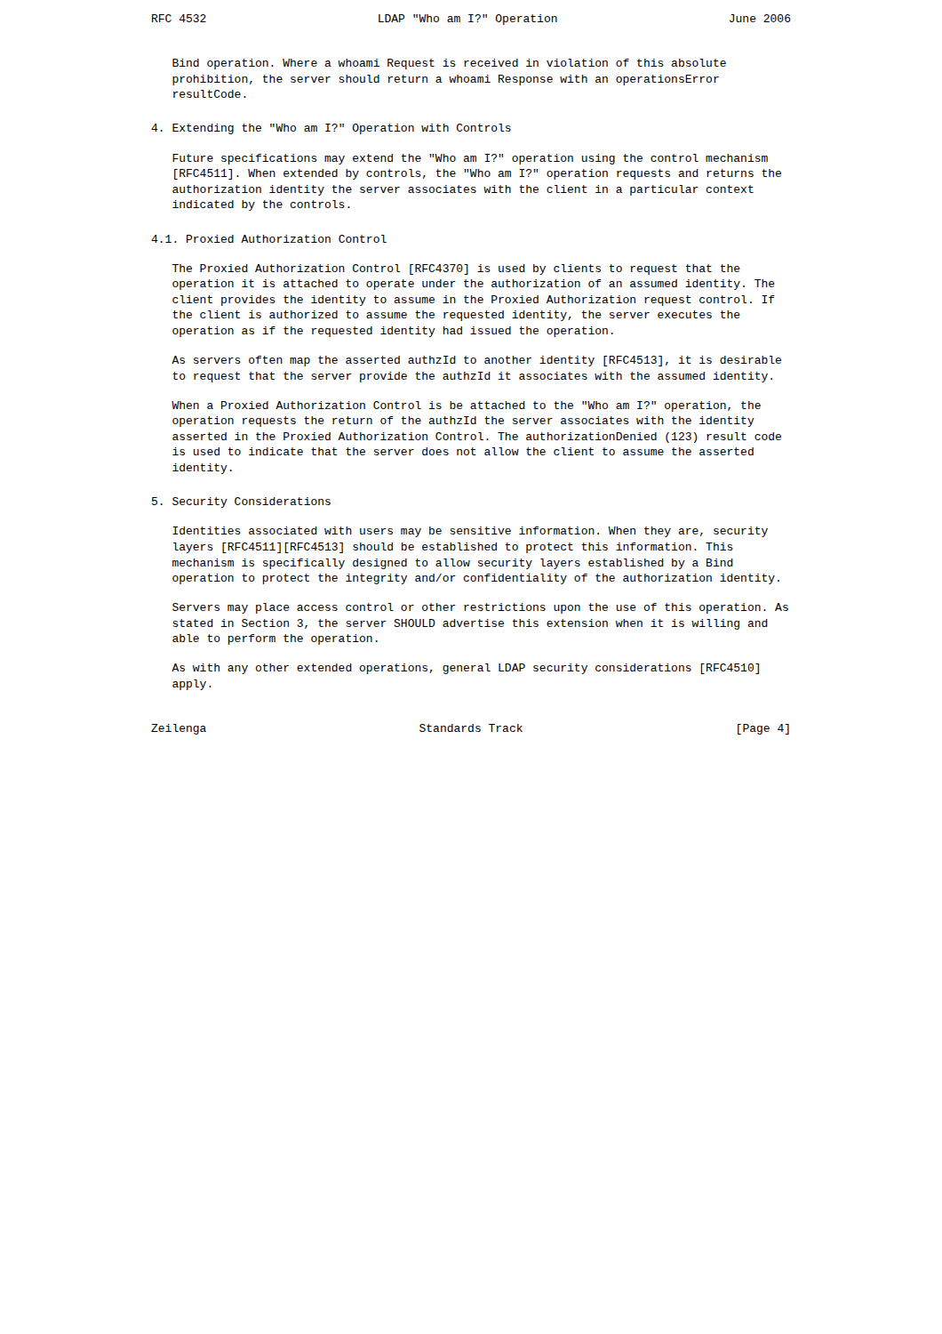RFC 4532 LDAP "Who am I?" Operation June 2006
Bind operation. Where a whoami Request is received in violation of this absolute prohibition, the server should return a whoami Response with an operationsError resultCode.
4. Extending the "Who am I?" Operation with Controls
Future specifications may extend the "Who am I?" operation using the control mechanism [RFC4511]. When extended by controls, the "Who am I?" operation requests and returns the authorization identity the server associates with the client in a particular context indicated by the controls.
4.1. Proxied Authorization Control
The Proxied Authorization Control [RFC4370] is used by clients to request that the operation it is attached to operate under the authorization of an assumed identity. The client provides the identity to assume in the Proxied Authorization request control. If the client is authorized to assume the requested identity, the server executes the operation as if the requested identity had issued the operation.
As servers often map the asserted authzId to another identity [RFC4513], it is desirable to request that the server provide the authzId it associates with the assumed identity.
When a Proxied Authorization Control is be attached to the "Who am I?" operation, the operation requests the return of the authzId the server associates with the identity asserted in the Proxied Authorization Control. The authorizationDenied (123) result code is used to indicate that the server does not allow the client to assume the asserted identity.
5. Security Considerations
Identities associated with users may be sensitive information. When they are, security layers [RFC4511][RFC4513] should be established to protect this information. This mechanism is specifically designed to allow security layers established by a Bind operation to protect the integrity and/or confidentiality of the authorization identity.
Servers may place access control or other restrictions upon the use of this operation. As stated in Section 3, the server SHOULD advertise this extension when it is willing and able to perform the operation.
As with any other extended operations, general LDAP security considerations [RFC4510] apply.
Zeilenga Standards Track [Page 4]